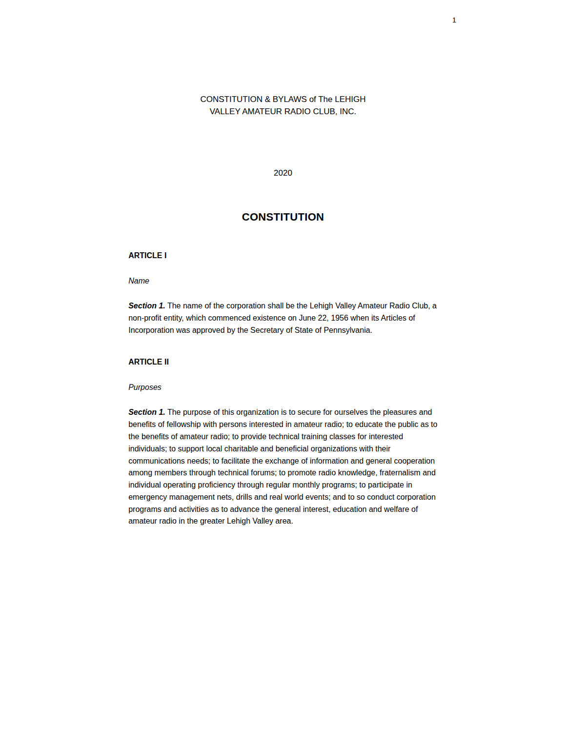1
CONSTITUTION & BYLAWS of The LEHIGH
VALLEY AMATEUR RADIO CLUB, INC.
2020
CONSTITUTION
ARTICLE I
Name
Section 1. The name of the corporation shall be the Lehigh Valley Amateur Radio Club, a non-profit entity, which commenced existence on June 22, 1956 when its Articles of Incorporation was approved by the Secretary of State of Pennsylvania.
ARTICLE II
Purposes
Section 1. The purpose of this organization is to secure for ourselves the pleasures and benefits of fellowship with persons interested in amateur radio; to educate the public as to the benefits of amateur radio; to provide technical training classes for interested individuals; to support local charitable and beneficial organizations with their communications needs; to facilitate the exchange of information and general cooperation among members through technical forums; to promote radio knowledge, fraternalism and individual operating proficiency through regular monthly programs; to participate in emergency management nets, drills and real world events; and to so conduct corporation programs and activities as to advance the general interest, education and welfare of amateur radio in the greater Lehigh Valley area.